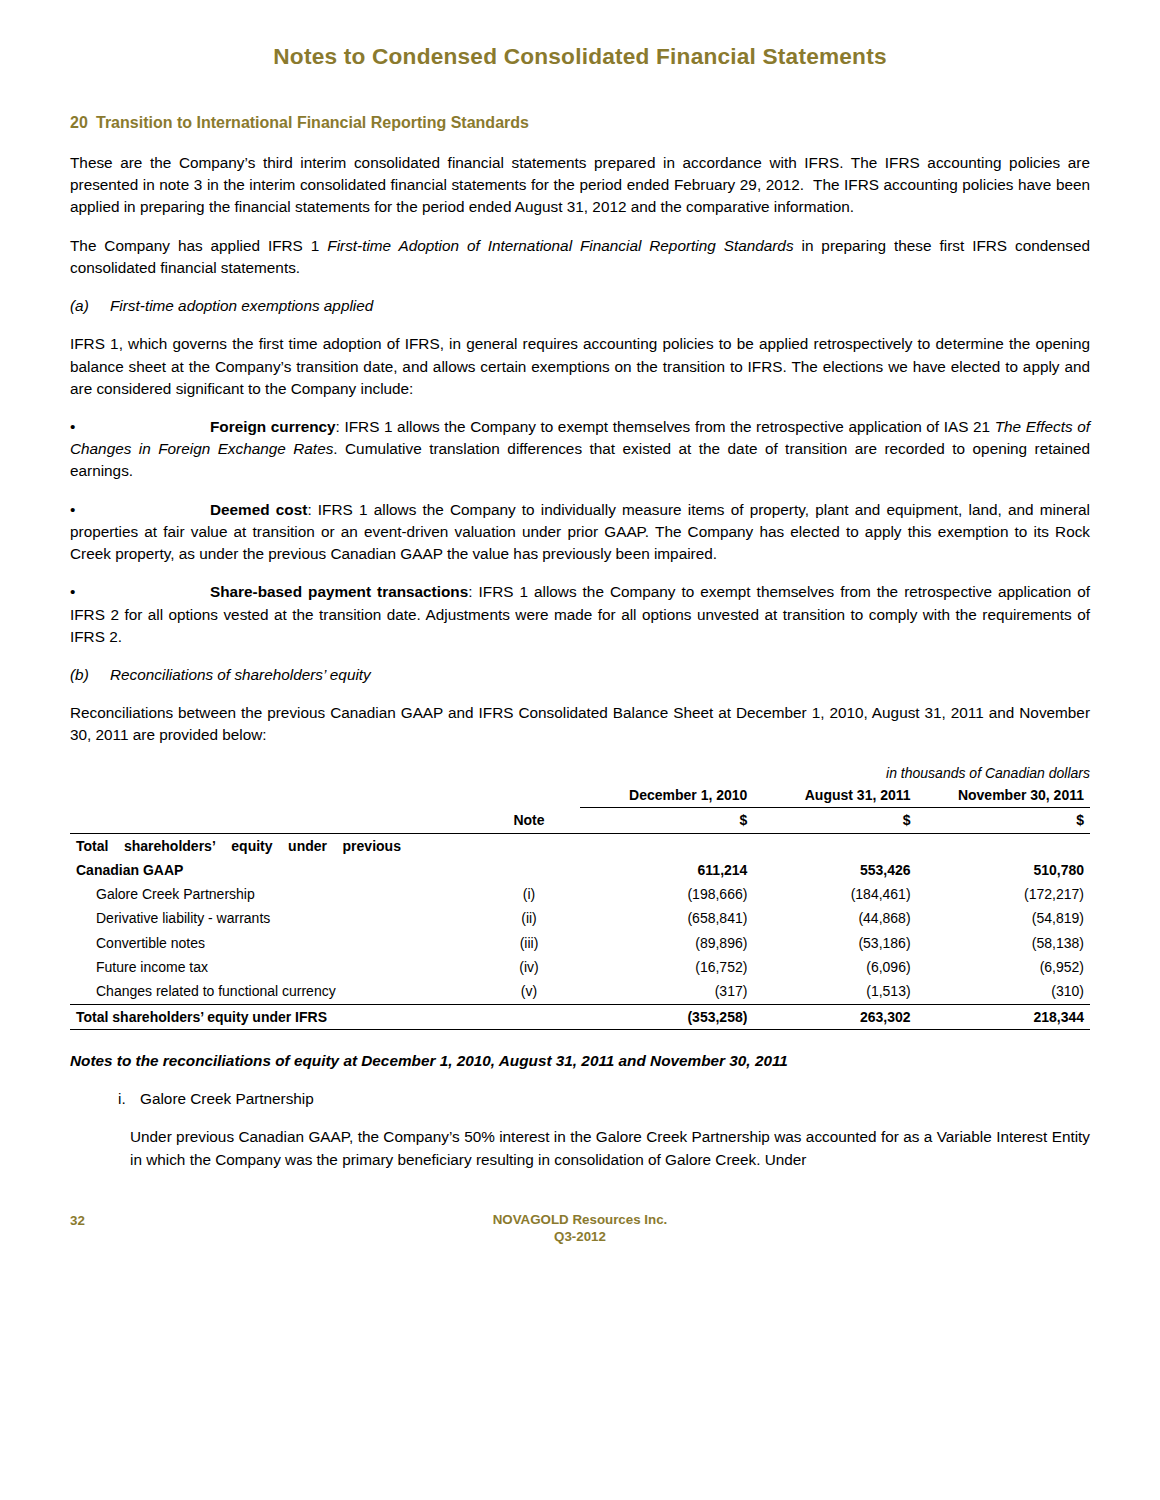Notes to Condensed Consolidated Financial Statements
20 Transition to International Financial Reporting Standards
These are the Company’s third interim consolidated financial statements prepared in accordance with IFRS. The IFRS accounting policies are presented in note 3 in the interim consolidated financial statements for the period ended February 29, 2012. The IFRS accounting policies have been applied in preparing the financial statements for the period ended August 31, 2012 and the comparative information.
The Company has applied IFRS 1 First-time Adoption of International Financial Reporting Standards in preparing these first IFRS condensed consolidated financial statements.
(a) First-time adoption exemptions applied
IFRS 1, which governs the first time adoption of IFRS, in general requires accounting policies to be applied retrospectively to determine the opening balance sheet at the Company’s transition date, and allows certain exemptions on the transition to IFRS. The elections we have elected to apply and are considered significant to the Company include:
•Foreign currency: IFRS 1 allows the Company to exempt themselves from the retrospective application of IAS 21 The Effects of Changes in Foreign Exchange Rates. Cumulative translation differences that existed at the date of transition are recorded to opening retained earnings.
•Deemed cost: IFRS 1 allows the Company to individually measure items of property, plant and equipment, land, and mineral properties at fair value at transition or an event-driven valuation under prior GAAP. The Company has elected to apply this exemption to its Rock Creek property, as under the previous Canadian GAAP the value has previously been impaired.
•Share-based payment transactions: IFRS 1 allows the Company to exempt themselves from the retrospective application of IFRS 2 for all options vested at the transition date. Adjustments were made for all options unvested at transition to comply with the requirements of IFRS 2.
(b) Reconciliations of shareholders’ equity
Reconciliations between the previous Canadian GAAP and IFRS Consolidated Balance Sheet at December 1, 2010, August 31, 2011 and November 30, 2011 are provided below:
in thousands of Canadian dollars
| | | December 1, 2010 | August 31, 2011 | November 30, 2011 |
| --- | --- | --- | --- | --- |
| | Note | $ | $ | $ |
| Total shareholders’ equity under previous | | | | |
| Canadian GAAP | | 611,214 | 553,426 | 510,780 |
| Galore Creek Partnership | (i) | (198,666) | (184,461) | (172,217) |
| Derivative liability - warrants | (ii) | (658,841) | (44,868) | (54,819) |
| Convertible notes | (iii) | (89,896) | (53,186) | (58,138) |
| Future income tax | (iv) | (16,752) | (6,096) | (6,952) |
| Changes related to functional currency | (v) | (317) | (1,513) | (310) |
| Total shareholders’ equity under IFRS | | (353,258) | 263,302 | 218,344 |
Notes to the reconciliations of equity at December 1, 2010, August 31, 2011 and November 30, 2011
Galore Creek Partnership
Under previous Canadian GAAP, the Company’s 50% interest in the Galore Creek Partnership was accounted for as a Variable Interest Entity in which the Company was the primary beneficiary resulting in consolidation of Galore Creek. Under
32
NOVAGOLD Resources Inc.
Q3-2012